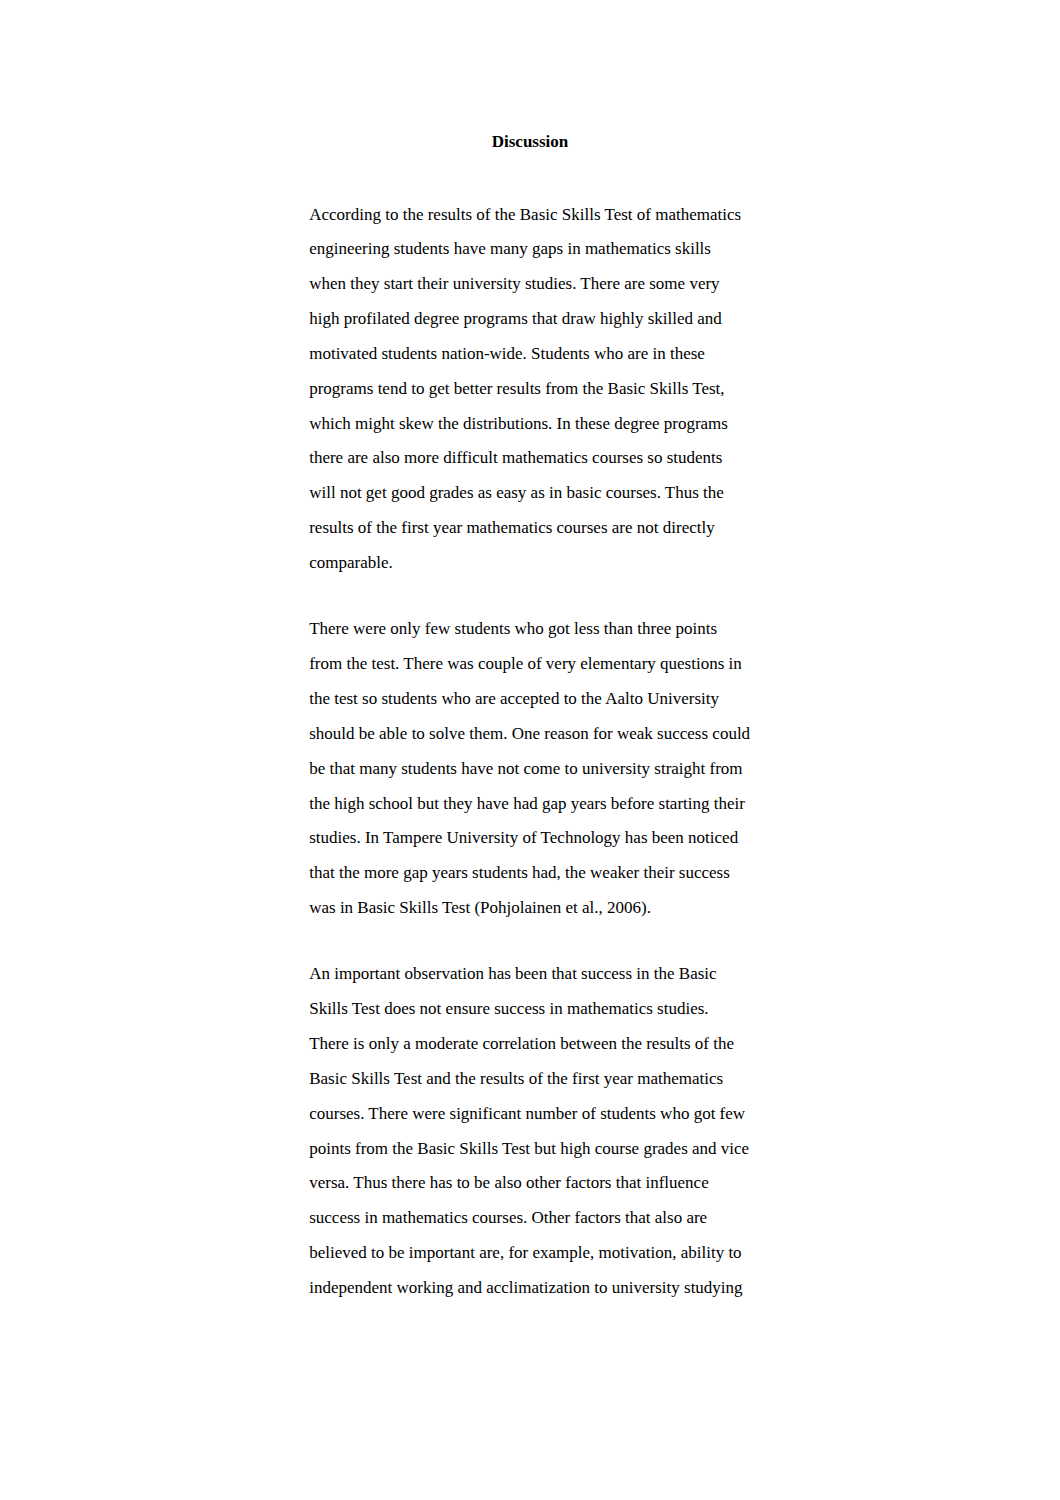Discussion
According to the results of the Basic Skills Test of mathematics engineering students have many gaps in mathematics skills when they start their university studies. There are some very high profilated degree programs that draw highly skilled and motivated students nation-wide. Students who are in these programs tend to get better results from the Basic Skills Test, which might skew the distributions. In these degree programs there are also more difficult mathematics courses so students will not get good grades as easy as in basic courses. Thus the results of the first year mathematics courses are not directly comparable.
There were only few students who got less than three points from the test. There was couple of very elementary questions in the test so students who are accepted to the Aalto University should be able to solve them. One reason for weak success could be that many students have not come to university straight from the high school but they have had gap years before starting their studies. In Tampere University of Technology has been noticed that the more gap years students had, the weaker their success was in Basic Skills Test (Pohjolainen et al., 2006).
An important observation has been that success in the Basic Skills Test does not ensure success in mathematics studies. There is only a moderate correlation between the results of the Basic Skills Test and the results of the first year mathematics courses. There were significant number of students who got few points from the Basic Skills Test but high course grades and vice versa. Thus there has to be also other factors that influence success in mathematics courses. Other factors that also are believed to be important are, for example, motivation, ability to independent working and acclimatization to university studying